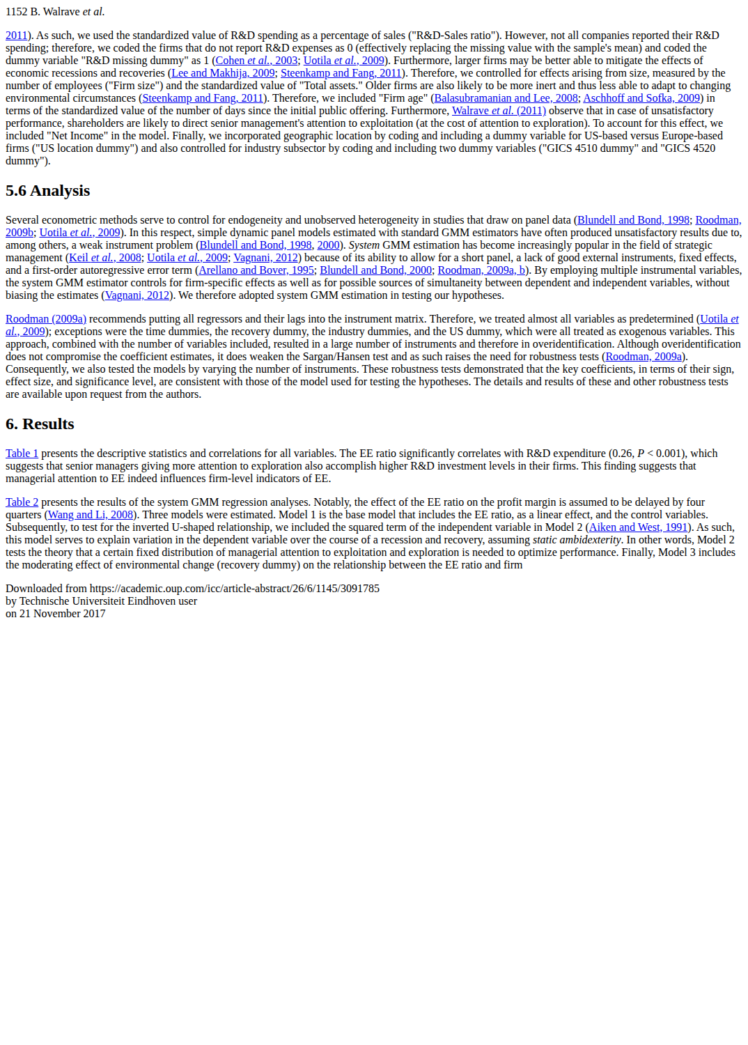1152 B. Walrave et al.
2011). As such, we used the standardized value of R&D spending as a percentage of sales ("R&D-Sales ratio"). However, not all companies reported their R&D spending; therefore, we coded the firms that do not report R&D expenses as 0 (effectively replacing the missing value with the sample's mean) and coded the dummy variable "R&D missing dummy" as 1 (Cohen et al., 2003; Uotila et al., 2009). Furthermore, larger firms may be better able to mitigate the effects of economic recessions and recoveries (Lee and Makhija, 2009; Steenkamp and Fang, 2011). Therefore, we controlled for effects arising from size, measured by the number of employees ("Firm size") and the standardized value of "Total assets." Older firms are also likely to be more inert and thus less able to adapt to changing environmental circumstances (Steenkamp and Fang, 2011). Therefore, we included "Firm age" (Balasubramanian and Lee, 2008; Aschhoff and Sofka, 2009) in terms of the standardized value of the number of days since the initial public offering. Furthermore, Walrave et al. (2011) observe that in case of unsatisfactory performance, shareholders are likely to direct senior management's attention to exploitation (at the cost of attention to exploration). To account for this effect, we included "Net Income" in the model. Finally, we incorporated geographic location by coding and including a dummy variable for US-based versus Europe-based firms ("US location dummy") and also controlled for industry subsector by coding and including two dummy variables ("GICS 4510 dummy" and "GICS 4520 dummy").
5.6 Analysis
Several econometric methods serve to control for endogeneity and unobserved heterogeneity in studies that draw on panel data (Blundell and Bond, 1998; Roodman, 2009b; Uotila et al., 2009). In this respect, simple dynamic panel models estimated with standard GMM estimators have often produced unsatisfactory results due to, among others, a weak instrument problem (Blundell and Bond, 1998, 2000). System GMM estimation has become increasingly popular in the field of strategic management (Keil et al., 2008; Uotila et al., 2009; Vagnani, 2012) because of its ability to allow for a short panel, a lack of good external instruments, fixed effects, and a first-order autoregressive error term (Arellano and Bover, 1995; Blundell and Bond, 2000; Roodman, 2009a, b). By employing multiple instrumental variables, the system GMM estimator controls for firm-specific effects as well as for possible sources of simultaneity between dependent and independent variables, without biasing the estimates (Vagnani, 2012). We therefore adopted system GMM estimation in testing our hypotheses.
Roodman (2009a) recommends putting all regressors and their lags into the instrument matrix. Therefore, we treated almost all variables as predetermined (Uotila et al., 2009); exceptions were the time dummies, the recovery dummy, the industry dummies, and the US dummy, which were all treated as exogenous variables. This approach, combined with the number of variables included, resulted in a large number of instruments and therefore in overidentification. Although overidentification does not compromise the coefficient estimates, it does weaken the Sargan/Hansen test and as such raises the need for robustness tests (Roodman, 2009a). Consequently, we also tested the models by varying the number of instruments. These robustness tests demonstrated that the key coefficients, in terms of their sign, effect size, and significance level, are consistent with those of the model used for testing the hypotheses. The details and results of these and other robustness tests are available upon request from the authors.
6. Results
Table 1 presents the descriptive statistics and correlations for all variables. The EE ratio significantly correlates with R&D expenditure (0.26, P < 0.001), which suggests that senior managers giving more attention to exploration also accomplish higher R&D investment levels in their firms. This finding suggests that managerial attention to EE indeed influences firm-level indicators of EE.
Table 2 presents the results of the system GMM regression analyses. Notably, the effect of the EE ratio on the profit margin is assumed to be delayed by four quarters (Wang and Li, 2008). Three models were estimated. Model 1 is the base model that includes the EE ratio, as a linear effect, and the control variables. Subsequently, to test for the inverted U-shaped relationship, we included the squared term of the independent variable in Model 2 (Aiken and West, 1991). As such, this model serves to explain variation in the dependent variable over the course of a recession and recovery, assuming static ambidexterity. In other words, Model 2 tests the theory that a certain fixed distribution of managerial attention to exploitation and exploration is needed to optimize performance. Finally, Model 3 includes the moderating effect of environmental change (recovery dummy) on the relationship between the EE ratio and firm
Downloaded from https://academic.oup.com/icc/article-abstract/26/6/1145/3091785
by Technische Universiteit Eindhoven user
on 21 November 2017